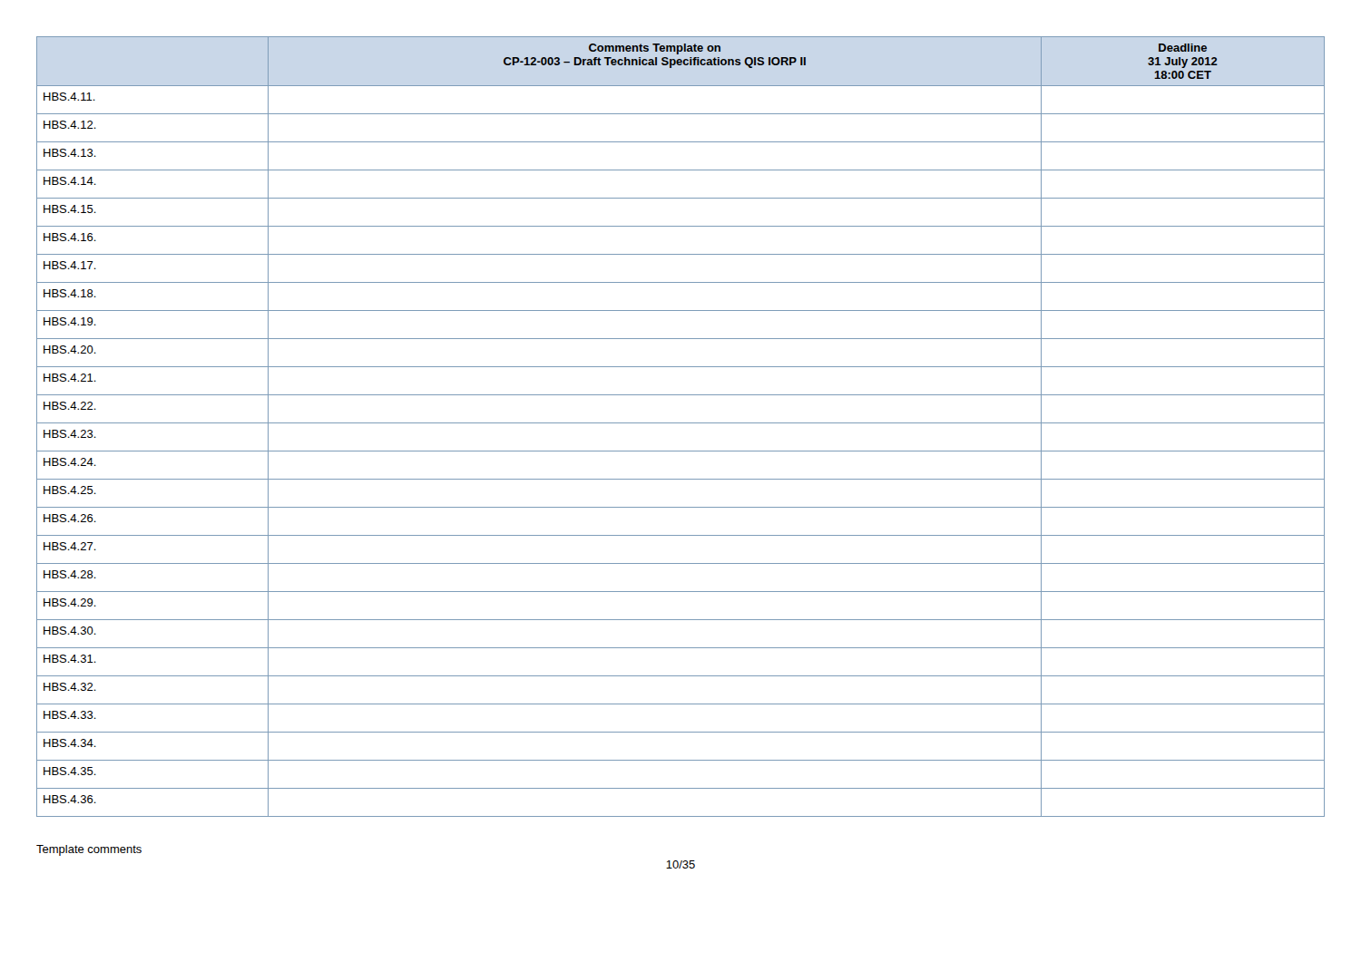| | Comments Template on CP-12-003 – Draft Technical Specifications QIS IORP II | Deadline 31 July 2012 18:00 CET |
| --- | --- | --- |
| HBS.4.11. | | |
| HBS.4.12. | | |
| HBS.4.13. | | |
| HBS.4.14. | | |
| HBS.4.15. | | |
| HBS.4.16. | | |
| HBS.4.17. | | |
| HBS.4.18. | | |
| HBS.4.19. | | |
| HBS.4.20. | | |
| HBS.4.21. | | |
| HBS.4.22. | | |
| HBS.4.23. | | |
| HBS.4.24. | | |
| HBS.4.25. | | |
| HBS.4.26. | | |
| HBS.4.27. | | |
| HBS.4.28. | | |
| HBS.4.29. | | |
| HBS.4.30. | | |
| HBS.4.31. | | |
| HBS.4.32. | | |
| HBS.4.33. | | |
| HBS.4.34. | | |
| HBS.4.35. | | |
| HBS.4.36. | | |
Template comments
10/35